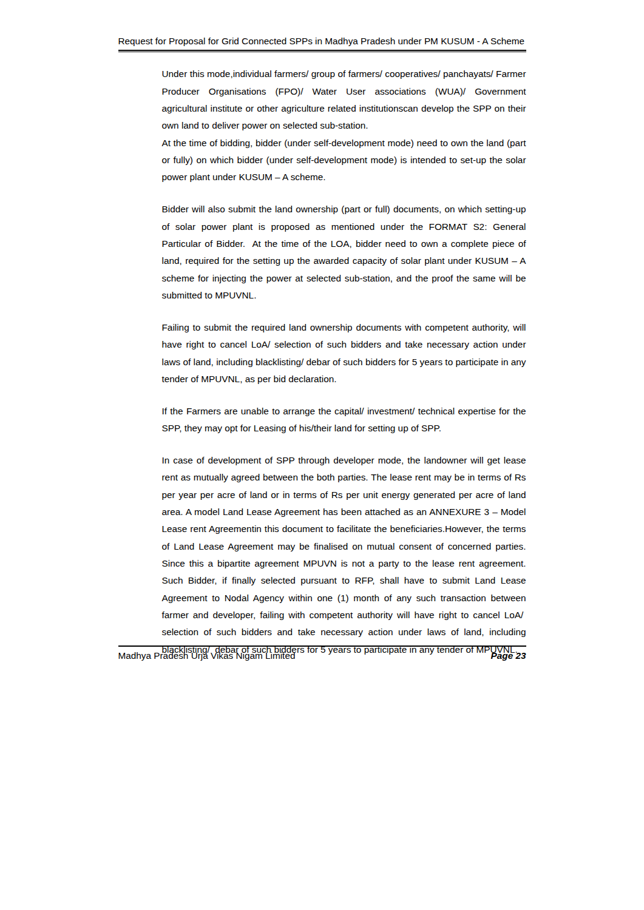Request for Proposal for Grid Connected SPPs in Madhya Pradesh under PM KUSUM - A Scheme
Under this mode,individual farmers/ group of farmers/ cooperatives/ panchayats/ Farmer Producer Organisations (FPO)/ Water User associations (WUA)/ Government agricultural institute or other agriculture related institutionscan develop the SPP on their own land to deliver power on selected sub-station.
At the time of bidding, bidder (under self-development mode) need to own the land (part or fully) on which bidder (under self-development mode) is intended to set-up the solar power plant under KUSUM – A scheme.
Bidder will also submit the land ownership (part or full) documents, on which setting-up of solar power plant is proposed as mentioned under the FORMAT S2: General Particular of Bidder. At the time of the LOA, bidder need to own a complete piece of land, required for the setting up the awarded capacity of solar plant under KUSUM – A scheme for injecting the power at selected sub-station, and the proof the same will be submitted to MPUVNL.
Failing to submit the required land ownership documents with competent authority, will have right to cancel LoA/ selection of such bidders and take necessary action under laws of land, including blacklisting/ debar of such bidders for 5 years to participate in any tender of MPUVNL, as per bid declaration.
If the Farmers are unable to arrange the capital/ investment/ technical expertise for the SPP, they may opt for Leasing of his/their land for setting up of SPP.
In case of development of SPP through developer mode, the landowner will get lease rent as mutually agreed between the both parties. The lease rent may be in terms of Rs per year per acre of land or in terms of Rs per unit energy generated per acre of land area. A model Land Lease Agreement has been attached as an ANNEXURE 3 – Model Lease rent Agreementin this document to facilitate the beneficiaries.However, the terms of Land Lease Agreement may be finalised on mutual consent of concerned parties. Since this a bipartite agreement MPUVN is not a party to the lease rent agreement. Such Bidder, if finally selected pursuant to RFP, shall have to submit Land Lease Agreement to Nodal Agency within one (1) month of any such transaction between farmer and developer, failing with competent authority will have right to cancel LoA/ selection of such bidders and take necessary action under laws of land, including blacklisting/ debar of such bidders for 5 years to participate in any tender of MPUVNL.
Madhya Pradesh Urja Vikas Nigam Limited Page 23